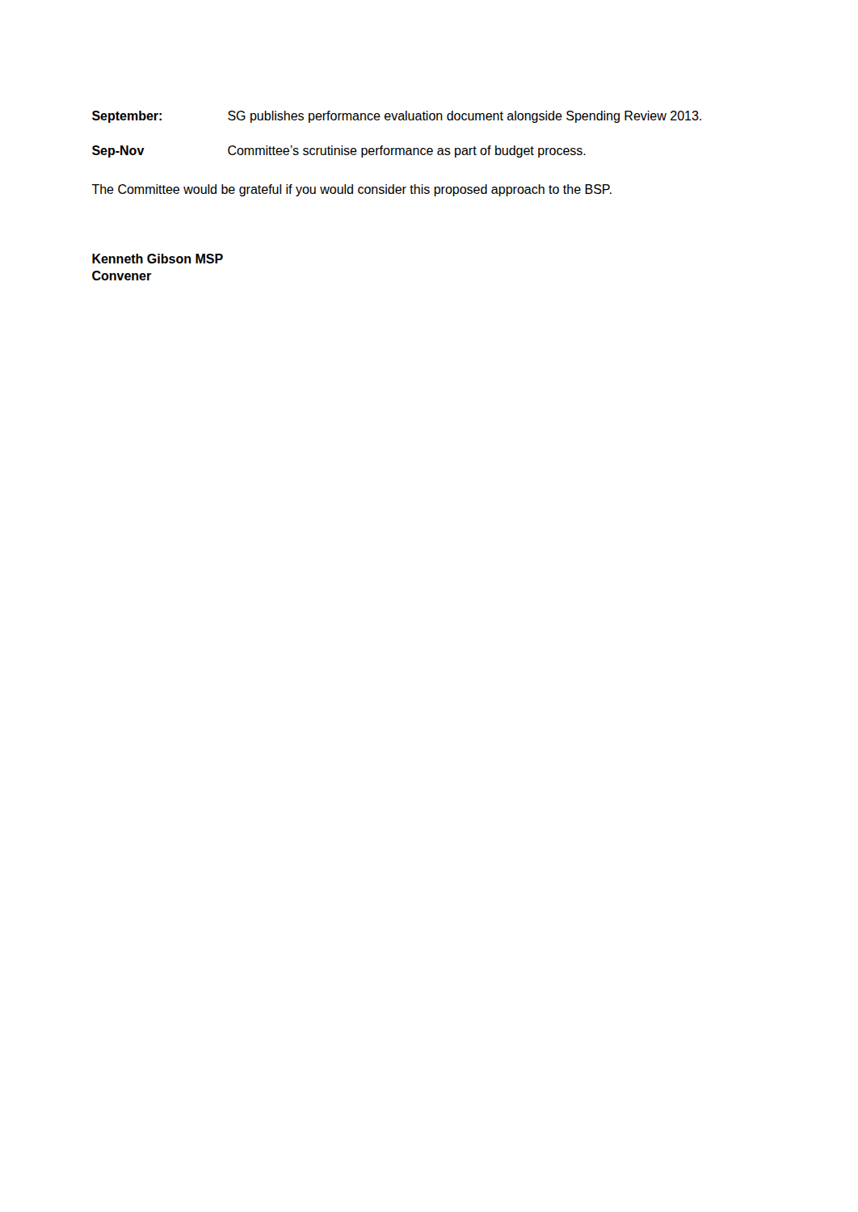September:
SG publishes performance evaluation document alongside Spending Review 2013.
Sep-Nov
Committee’s scrutinise performance as part of budget process.
The Committee would be grateful if you would consider this proposed approach to the BSP.
Kenneth Gibson MSP
Convener